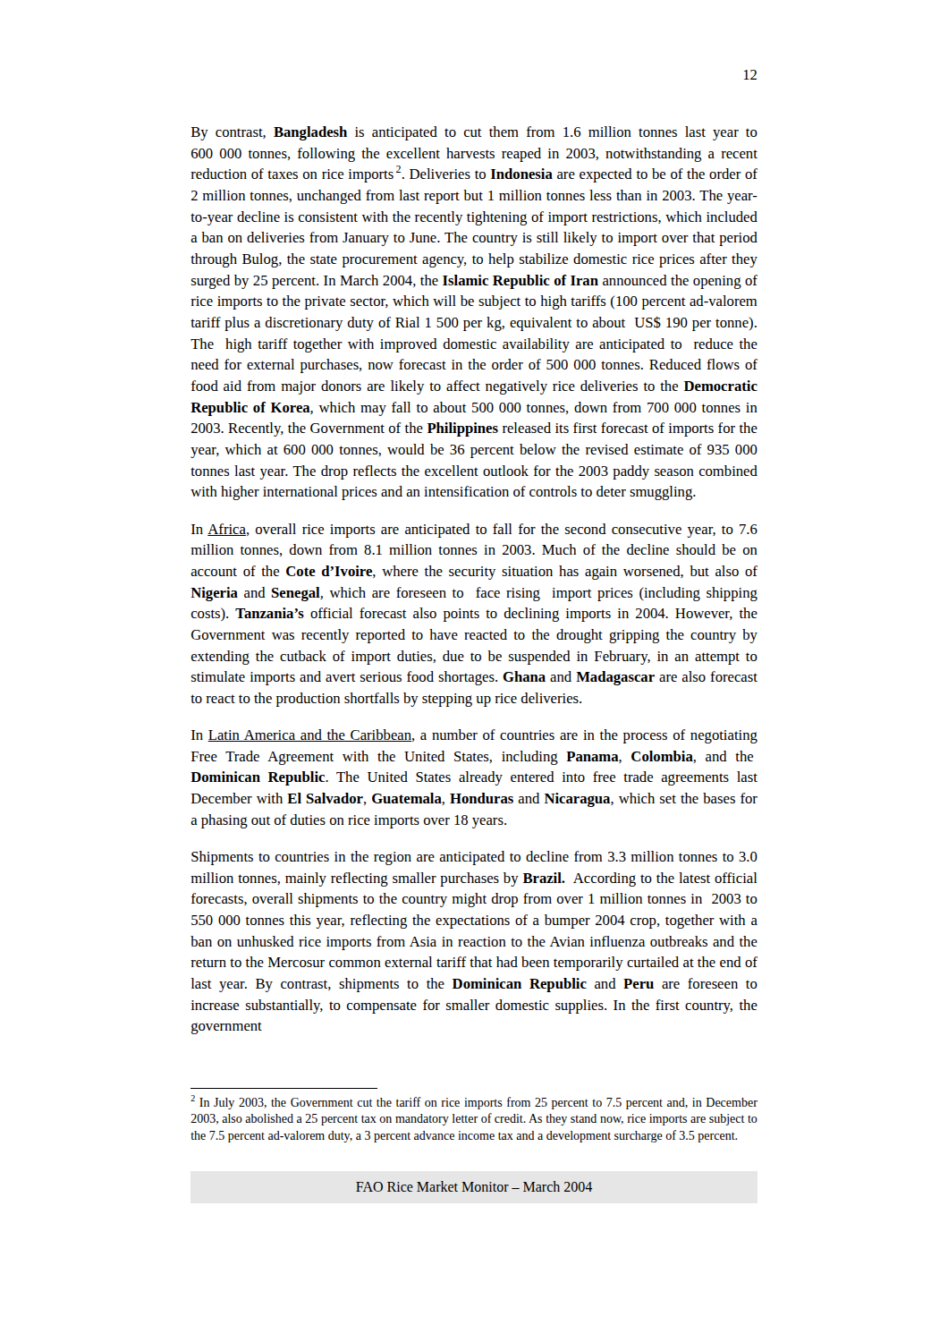12
By contrast, Bangladesh is anticipated to cut them from 1.6 million tonnes last year to 600 000 tonnes, following the excellent harvests reaped in 2003, notwithstanding a recent reduction of taxes on rice imports 2. Deliveries to Indonesia are expected to be of the order of 2 million tonnes, unchanged from last report but 1 million tonnes less than in 2003. The year-to-year decline is consistent with the recently tightening of import restrictions, which included a ban on deliveries from January to June. The country is still likely to import over that period through Bulog, the state procurement agency, to help stabilize domestic rice prices after they surged by 25 percent. In March 2004, the Islamic Republic of Iran announced the opening of rice imports to the private sector, which will be subject to high tariffs (100 percent ad-valorem tariff plus a discretionary duty of Rial 1 500 per kg, equivalent to about US$ 190 per tonne). The high tariff together with improved domestic availability are anticipated to reduce the need for external purchases, now forecast in the order of 500 000 tonnes. Reduced flows of food aid from major donors are likely to affect negatively rice deliveries to the Democratic Republic of Korea, which may fall to about 500 000 tonnes, down from 700 000 tonnes in 2003. Recently, the Government of the Philippines released its first forecast of imports for the year, which at 600 000 tonnes, would be 36 percent below the revised estimate of 935 000 tonnes last year. The drop reflects the excellent outlook for the 2003 paddy season combined with higher international prices and an intensification of controls to deter smuggling.
In Africa, overall rice imports are anticipated to fall for the second consecutive year, to 7.6 million tonnes, down from 8.1 million tonnes in 2003. Much of the decline should be on account of the Cote d’Ivoire, where the security situation has again worsened, but also of Nigeria and Senegal, which are foreseen to face rising import prices (including shipping costs). Tanzania’s official forecast also points to declining imports in 2004. However, the Government was recently reported to have reacted to the drought gripping the country by extending the cutback of import duties, due to be suspended in February, in an attempt to stimulate imports and avert serious food shortages. Ghana and Madagascar are also forecast to react to the production shortfalls by stepping up rice deliveries.
In Latin America and the Caribbean, a number of countries are in the process of negotiating Free Trade Agreement with the United States, including Panama, Colombia, and the Dominican Republic. The United States already entered into free trade agreements last December with El Salvador, Guatemala, Honduras and Nicaragua, which set the bases for a phasing out of duties on rice imports over 18 years.
Shipments to countries in the region are anticipated to decline from 3.3 million tonnes to 3.0 million tonnes, mainly reflecting smaller purchases by Brazil. According to the latest official forecasts, overall shipments to the country might drop from over 1 million tonnes in 2003 to 550 000 tonnes this year, reflecting the expectations of a bumper 2004 crop, together with a ban on unhusked rice imports from Asia in reaction to the Avian influenza outbreaks and the return to the Mercosur common external tariff that had been temporarily curtailed at the end of last year. By contrast, shipments to the Dominican Republic and Peru are foreseen to increase substantially, to compensate for smaller domestic supplies. In the first country, the government
2 In July 2003, the Government cut the tariff on rice imports from 25 percent to 7.5 percent and, in December 2003, also abolished a 25 percent tax on mandatory letter of credit. As they stand now, rice imports are subject to the 7.5 percent ad-valorem duty, a 3 percent advance income tax and a development surcharge of 3.5 percent.
FAO Rice Market Monitor – March 2004